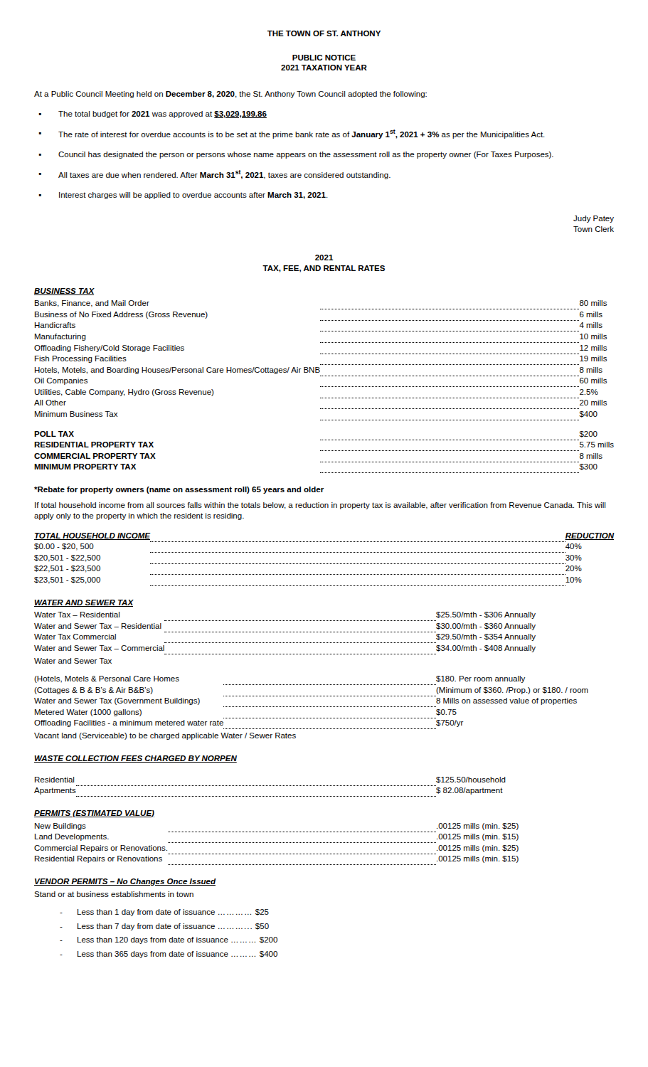THE TOWN OF ST. ANTHONY
PUBLIC NOTICE
2021 TAXATION YEAR
At a Public Council Meeting held on December 8, 2020, the St. Anthony Town Council adopted the following:
The total budget for 2021 was approved at $3,029,199.86
The rate of interest for overdue accounts is to be set at the prime bank rate as of January 1st, 2021 + 3% as per the Municipalities Act.
Council has designated the person or persons whose name appears on the assessment roll as the property owner (For Taxes Purposes).
All taxes are due when rendered. After March 31st, 2021, taxes are considered outstanding.
Interest charges will be applied to overdue accounts after March 31, 2021.
Judy Patey
Town Clerk
2021 TAX, FEE, AND RENTAL RATES
BUSINESS TAX
| Banks, Finance, and Mail Order | | 80 mills |
| Business of No Fixed Address (Gross Revenue) | | 6 mills |
| Handicrafts | | 4 mills |
| Manufacturing | | 10 mills |
| Offloading Fishery/Cold Storage Facilities | | 12 mills |
| Fish Processing Facilities | | 19 mills |
| Hotels, Motels, and Boarding Houses/Personal Care Homes/Cottages/ Air BNB | | 8 mills |
| Oil Companies | | 60 mills |
| Utilities, Cable Company, Hydro (Gross Revenue) | | 2.5% |
| All Other | | 20 mills |
| Minimum Business Tax | | $400 |
| POLL TAX | | $200 |
| RESIDENTIAL PROPERTY TAX | | 5.75 mills |
| COMMERCIAL PROPERTY TAX | | 8 mills |
| MINIMUM PROPERTY TAX | | $300 |
*Rebate for property owners (name on assessment roll) 65 years and older
If total household income from all sources falls within the totals below, a reduction in property tax is available, after verification from Revenue Canada. This will apply only to the property in which the resident is residing.
| TOTAL HOUSEHOLD INCOME | | REDUCTION |
| $0.00 - $20, 500 | | 40% |
| $20,501 - $22,500 | | 30% |
| $22,501 - $23,500 | | 20% |
| $23,501 - $25,000 | | 10% |
WATER AND SEWER TAX
| Water Tax – Residential | | $25.50/mth - $306 Annually |
| Water and Sewer Tax – Residential | | $30.00/mth - $360 Annually |
| Water Tax Commercial | | $29.50/mth - $354 Annually |
| Water and Sewer Tax – Commercial | | $34.00/mth - $408 Annually |
Water and Sewer Tax
| (Hotels, Motels & Personal Care Homes | | $180. Per room annually |
| (Cottages & B & B’s & Air B&B’s) | | (Minimum of $360. /Prop.) or $180. / room |
| Water and Sewer Tax (Government Buildings) | | 8 Mills on assessed value of properties |
| Metered Water (1000 gallons) | | $0.75 |
| Offloading Facilities - a minimum metered water rate | | $750/yr |
Vacant land (Serviceable) to be charged applicable Water / Sewer Rates
WASTE COLLECTION FEES CHARGED BY NORPEN
| Residential | | $125.50/household |
| Apartments | | $ 82.08/apartment |
PERMITS (ESTIMATED VALUE)
| New Buildings | | .00125 mills (min. $25) |
| Land Developments. | | .00125 mills (min. $15) |
| Commercial Repairs or Renovations. | | .00125 mills (min. $25) |
| Residential Repairs or Renovations | | .00125 mills (min. $15) |
VENDOR PERMITS – No Changes Once Issued
Stand or at business establishments in town
Less than 1 day from date of issuance ………… $25
Less than 7 day from date of issuance ………... $50
Less than 120 days from date of issuance ……… $200
Less than 365 days from date of issuance ……… $400